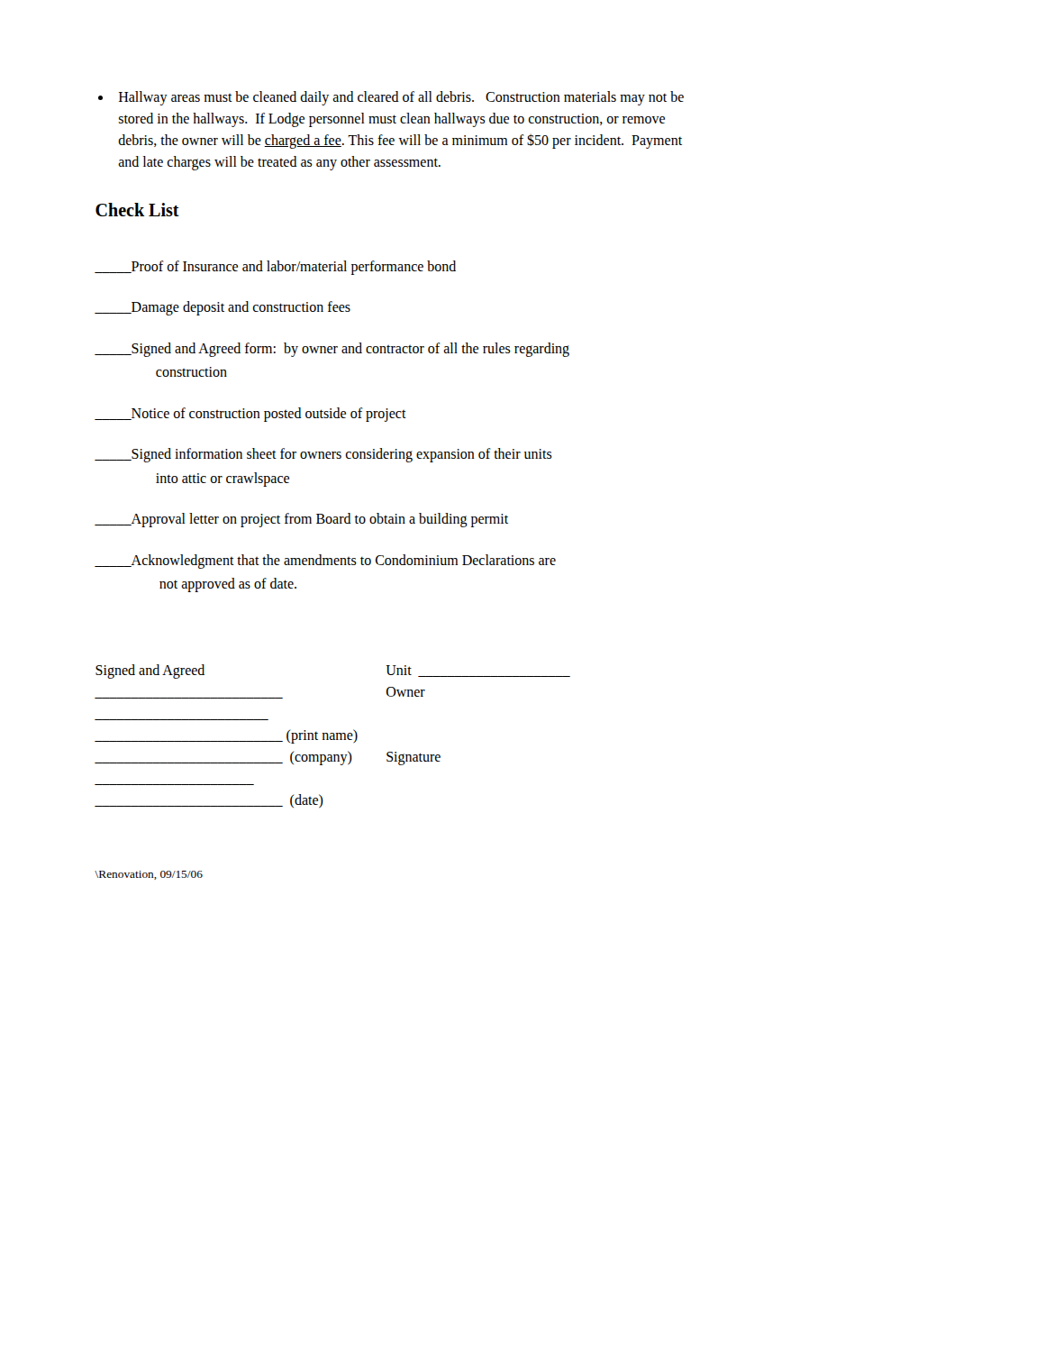Hallway areas must be cleaned daily and cleared of all debris. Construction materials may not be stored in the hallways. If Lodge personnel must clean hallways due to construction, or remove debris, the owner will be charged a fee. This fee will be a minimum of $50 per incident. Payment and late charges will be treated as any other assessment.
Check List
_____Proof of Insurance and labor/material performance bond
_____Damage deposit and construction fees
_____Signed and Agreed form: by owner and contractor of all the rules regarding
construction
_____Notice of construction posted outside of project
_____Signed information sheet for owners considering expansion of their units
into attic or crawlspace
_____Approval letter on project from Board to obtain a building permit
_____Acknowledgment that the amendments to Condominium Declarations are
not approved as of date.
| Signed and Agreed | Unit _____________________ |
| __________________________ ________________________ | Owner |
| __________________________ (print name) | |
| __________________________ (company) | Signature |
| ______________________ | |
| __________________________ (date) | |
\Renovation, 09/15/06